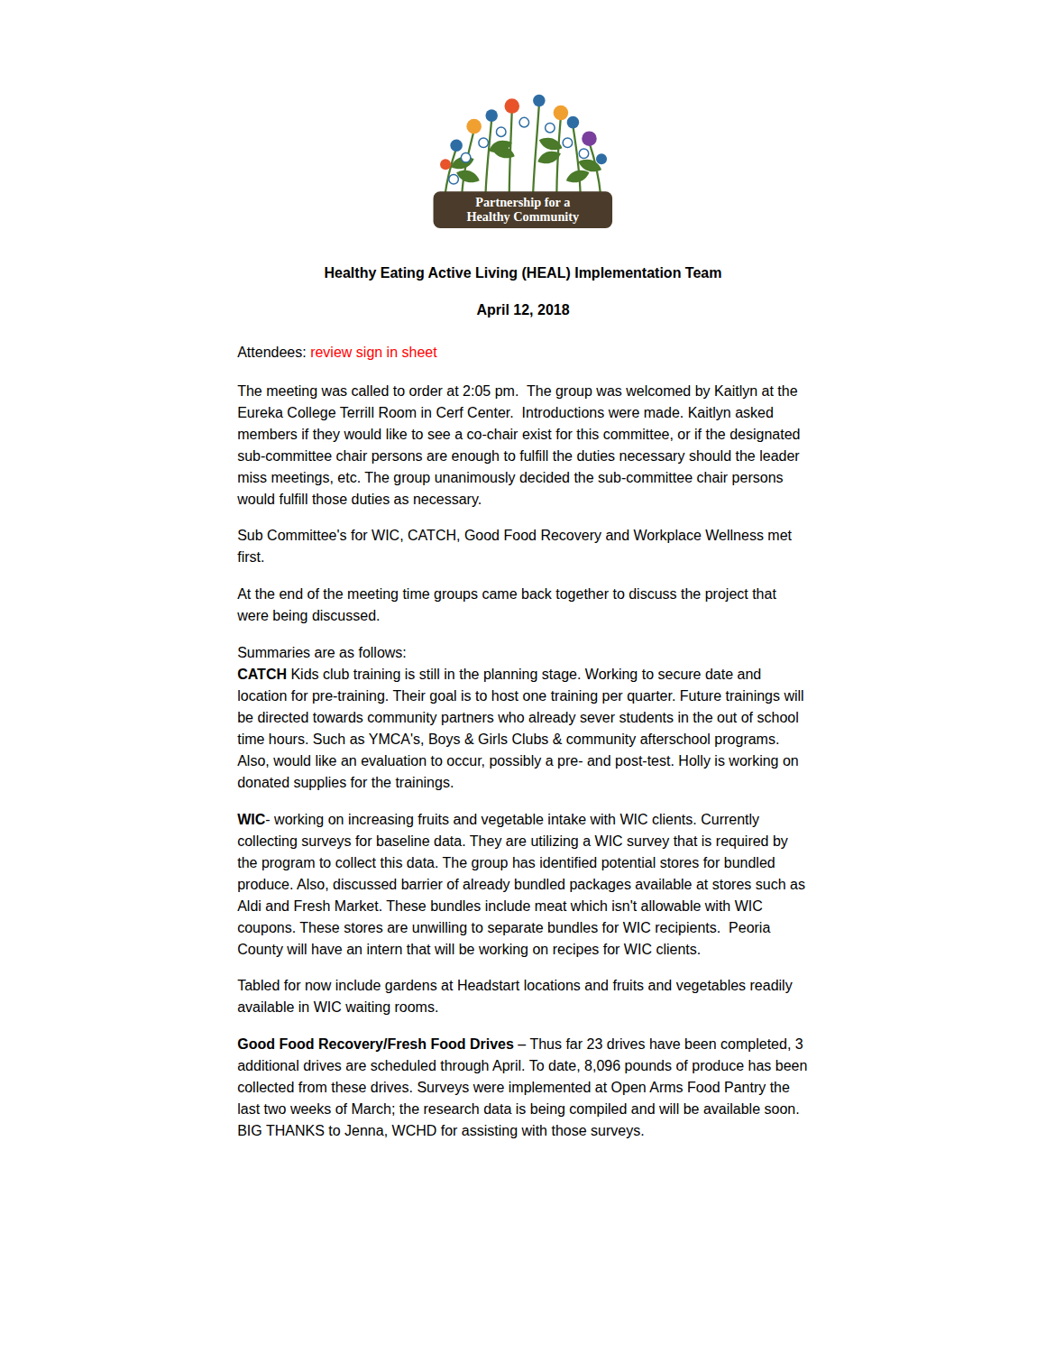Partnership for a Healthy Community
Healthy Eating Active Living (HEAL) Implementation Team
April 12, 2018
Attendees: review sign in sheet
The meeting was called to order at 2:05 pm. The group was welcomed by Kaitlyn at the Eureka College Terrill Room in Cerf Center. Introductions were made. Kaitlyn asked members if they would like to see a co-chair exist for this committee, or if the designated sub-committee chair persons are enough to fulfill the duties necessary should the leader miss meetings, etc. The group unanimously decided the sub-committee chair persons would fulfill those duties as necessary.
Sub Committee's for WIC, CATCH, Good Food Recovery and Workplace Wellness met first.
At the end of the meeting time groups came back together to discuss the project that were being discussed.
Summaries are as follows:
CATCH Kids club training is still in the planning stage. Working to secure date and location for pre-training. Their goal is to host one training per quarter. Future trainings will be directed towards community partners who already sever students in the out of school time hours. Such as YMCA's, Boys & Girls Clubs & community afterschool programs. Also, would like an evaluation to occur, possibly a pre- and post-test. Holly is working on donated supplies for the trainings.
WIC- working on increasing fruits and vegetable intake with WIC clients. Currently collecting surveys for baseline data. They are utilizing a WIC survey that is required by the program to collect this data. The group has identified potential stores for bundled produce. Also, discussed barrier of already bundled packages available at stores such as Aldi and Fresh Market. These bundles include meat which isn't allowable with WIC coupons. These stores are unwilling to separate bundles for WIC recipients. Peoria County will have an intern that will be working on recipes for WIC clients.
Tabled for now include gardens at Headstart locations and fruits and vegetables readily available in WIC waiting rooms.
Good Food Recovery/Fresh Food Drives – Thus far 23 drives have been completed, 3 additional drives are scheduled through April. To date, 8,096 pounds of produce has been collected from these drives. Surveys were implemented at Open Arms Food Pantry the last two weeks of March; the research data is being compiled and will be available soon. BIG THANKS to Jenna, WCHD for assisting with those surveys.